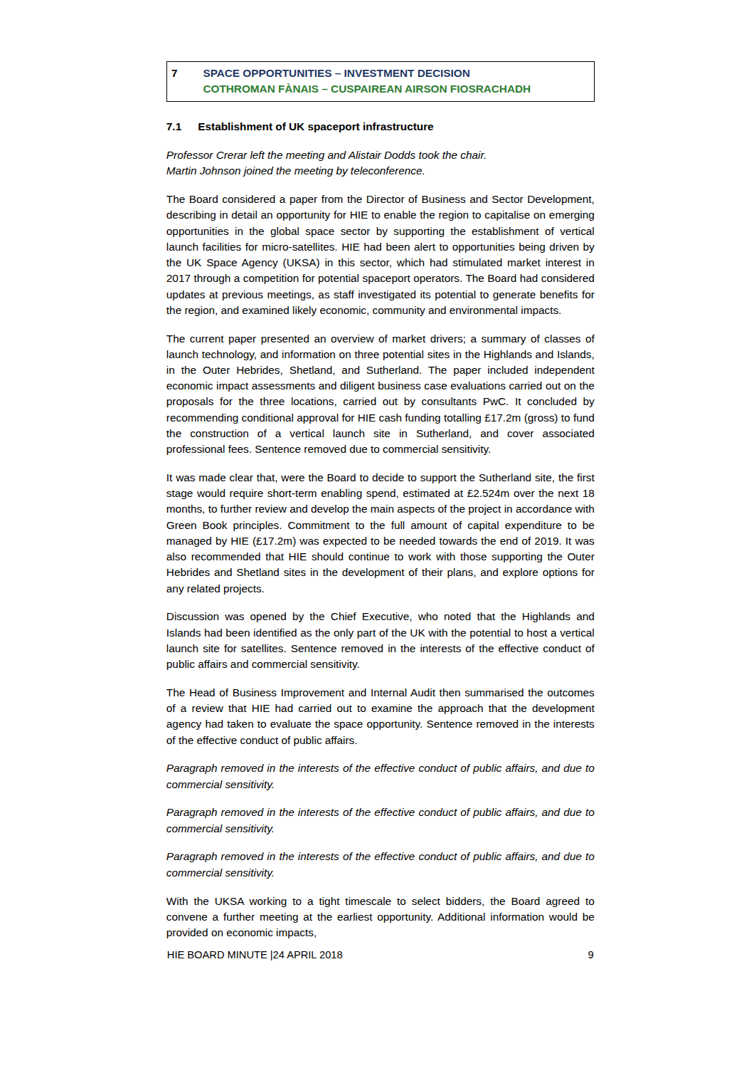| 7 | SPACE OPPORTUNITIES – INVESTMENT DECISION COTHROMAN FÀNAIS – CUSPAIREAN AIRSON FIOSRACHADH |
7.1 Establishment of UK spaceport infrastructure
Professor Crerar left the meeting and Alistair Dodds took the chair.
Martin Johnson joined the meeting by teleconference.
The Board considered a paper from the Director of Business and Sector Development, describing in detail an opportunity for HIE to enable the region to capitalise on emerging opportunities in the global space sector by supporting the establishment of vertical launch facilities for micro-satellites. HIE had been alert to opportunities being driven by the UK Space Agency (UKSA) in this sector, which had stimulated market interest in 2017 through a competition for potential spaceport operators. The Board had considered updates at previous meetings, as staff investigated its potential to generate benefits for the region, and examined likely economic, community and environmental impacts.
The current paper presented an overview of market drivers; a summary of classes of launch technology, and information on three potential sites in the Highlands and Islands, in the Outer Hebrides, Shetland, and Sutherland. The paper included independent economic impact assessments and diligent business case evaluations carried out on the proposals for the three locations, carried out by consultants PwC. It concluded by recommending conditional approval for HIE cash funding totalling £17.2m (gross) to fund the construction of a vertical launch site in Sutherland, and cover associated professional fees. Sentence removed due to commercial sensitivity.
It was made clear that, were the Board to decide to support the Sutherland site, the first stage would require short-term enabling spend, estimated at £2.524m over the next 18 months, to further review and develop the main aspects of the project in accordance with Green Book principles. Commitment to the full amount of capital expenditure to be managed by HIE (£17.2m) was expected to be needed towards the end of 2019. It was also recommended that HIE should continue to work with those supporting the Outer Hebrides and Shetland sites in the development of their plans, and explore options for any related projects.
Discussion was opened by the Chief Executive, who noted that the Highlands and Islands had been identified as the only part of the UK with the potential to host a vertical launch site for satellites. Sentence removed in the interests of the effective conduct of public affairs and commercial sensitivity.
The Head of Business Improvement and Internal Audit then summarised the outcomes of a review that HIE had carried out to examine the approach that the development agency had taken to evaluate the space opportunity. Sentence removed in the interests of the effective conduct of public affairs.
Paragraph removed in the interests of the effective conduct of public affairs, and due to commercial sensitivity.
Paragraph removed in the interests of the effective conduct of public affairs, and due to commercial sensitivity.
Paragraph removed in the interests of the effective conduct of public affairs, and due to commercial sensitivity.
With the UKSA working to a tight timescale to select bidders, the Board agreed to convene a further meeting at the earliest opportunity. Additional information would be provided on economic impacts,
| HIE BOARD MINUTE /24 APRIL 2018 | 9 |